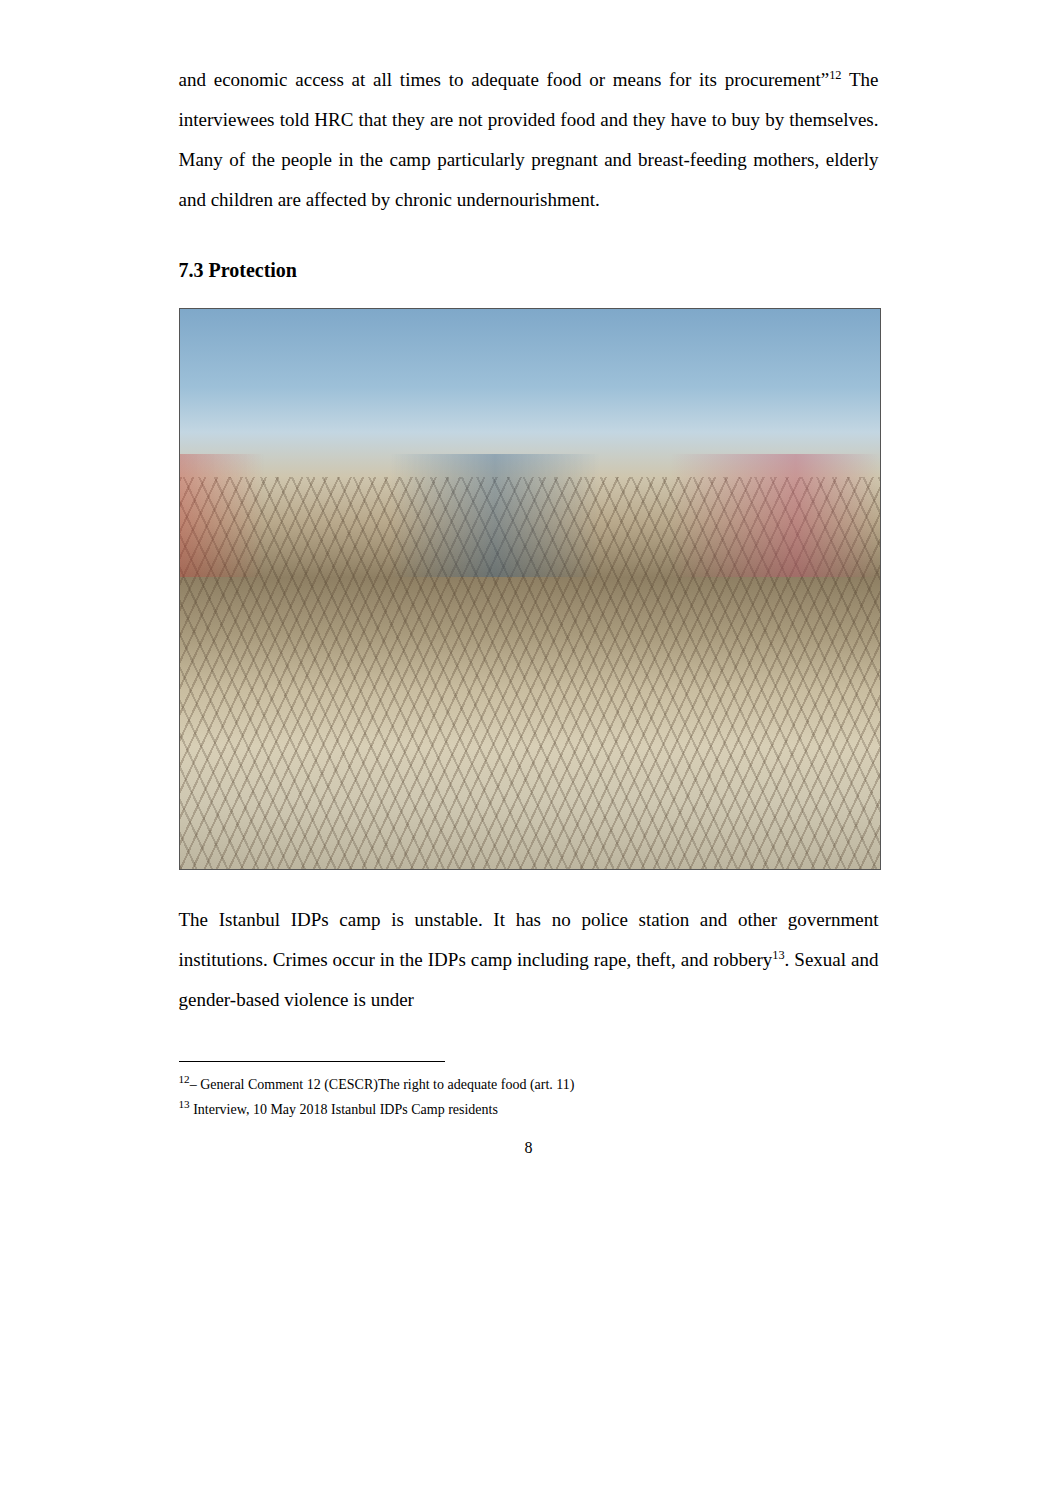and economic access at all times to adequate food or means for its procurement”12 The interviewees told HRC that they are not provided food and they have to buy by themselves. Many of the people in the camp particularly pregnant and breast-feeding mothers, elderly and children are affected by chronic undernourishment.
7.3 Protection
The Istanbul IDPs camp is unstable. It has no police station and other government institutions. Crimes occur in the IDPs camp including rape, theft, and robbery13. Sexual and gender-based violence is under
12– General Comment 12 (CESCR)The right to adequate food (art. 11)
13 Interview, 10 May 2018 Istanbul IDPs Camp residents
8